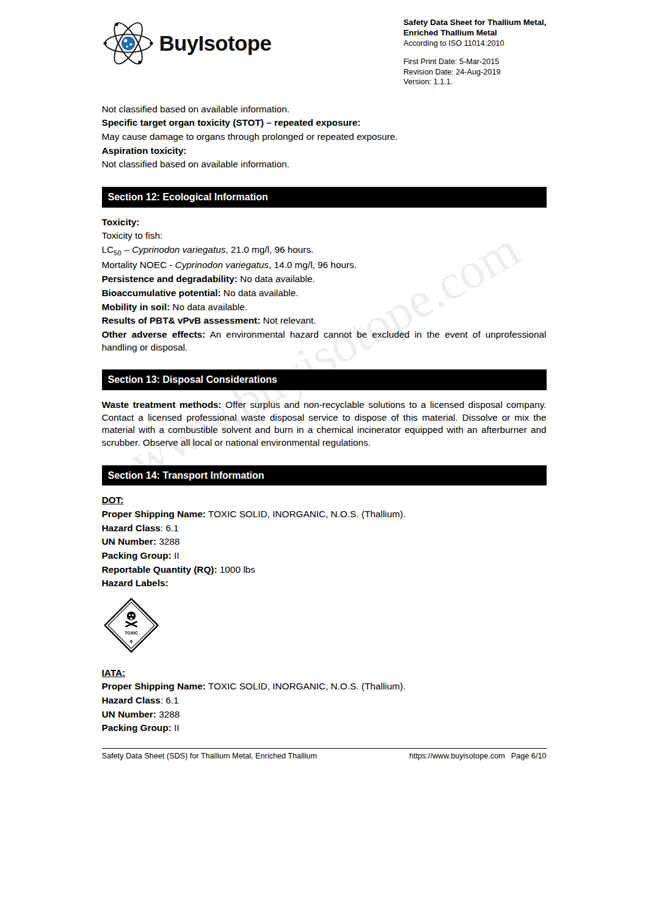www.buyisotope.com
BuyIsotope
Safety Data Sheet for Thallium Metal,
Enriched Thallium Metal
According to ISO 11014:2010
First Print Date: 5-Mar-2015
Revision Date: 24-Aug-2019
Version: 1.1.1.
Not classified based on available information.
Specific target organ toxicity (STOT) – repeated exposure:
May cause damage to organs through prolonged or repeated exposure.
Aspiration toxicity:
Not classified based on available information.
Section 12: Ecological Information
Toxicity:
Toxicity to fish:
LC50 – Cyprinodon variegatus, 21.0 mg/l, 96 hours.
Mortality NOEC - Cyprinodon variegatus, 14.0 mg/l, 96 hours.
Persistence and degradability: No data available.
Bioaccumulative potential: No data available.
Mobility in soil: No data available.
Results of PBT& vPvB assessment: Not relevant.
Other adverse effects: An environmental hazard cannot be excluded in the event of unprofessional handling or disposal.
Section 13: Disposal Considerations
Waste treatment methods: Offer surplus and non-recyclable solutions to a licensed disposal company. Contact a licensed professional waste disposal service to dispose of this material. Dissolve or mix the material with a combustible solvent and burn in a chemical incinerator equipped with an afterburner and scrubber. Observe all local or national environmental regulations.
Section 14: Transport Information
DOT:
Proper Shipping Name: TOXIC SOLID, INORGANIC, N.O.S. (Thallium).
Hazard Class: 6.1
UN Number: 3288
Packing Group: II
Reportable Quantity (RQ): 1000 lbs
Hazard Labels:
TOXIC 6
IATA:
Proper Shipping Name: TOXIC SOLID, INORGANIC, N.O.S. (Thallium).
Hazard Class: 6.1
UN Number: 3288
Packing Group: II
Safety Data Sheet (SDS) for Thallium Metal, Enriched Thallium
https://www.buyisotope.com
Page 6/10